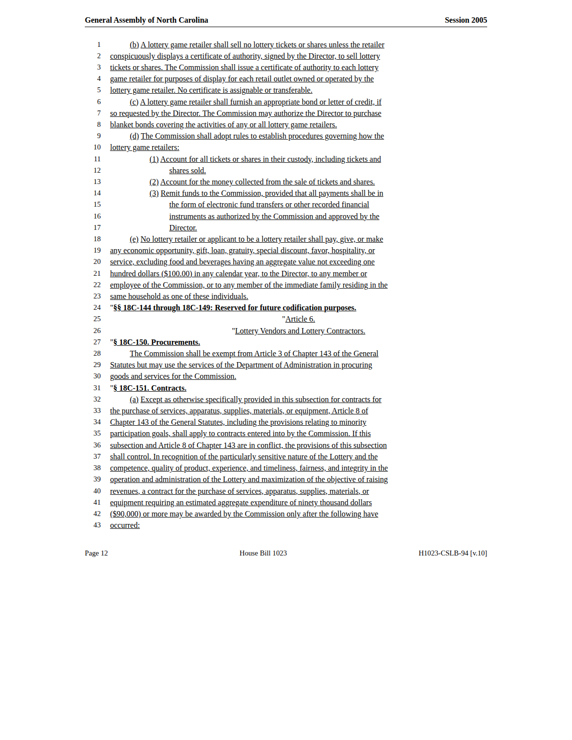General Assembly of North Carolina
Session 2005
(b) A lottery game retailer shall sell no lottery tickets or shares unless the retailer
conspicuously displays a certificate of authority, signed by the Director, to sell lottery
tickets or shares. The Commission shall issue a certificate of authority to each lottery
game retailer for purposes of display for each retail outlet owned or operated by the
lottery game retailer. No certificate is assignable or transferable.
(c) A lottery game retailer shall furnish an appropriate bond or letter of credit, if
so requested by the Director. The Commission may authorize the Director to purchase
blanket bonds covering the activities of any or all lottery game retailers.
(d) The Commission shall adopt rules to establish procedures governing how the
lottery game retailers:
(1) Account for all tickets or shares in their custody, including tickets and
shares sold.
(2) Account for the money collected from the sale of tickets and shares.
(3) Remit funds to the Commission, provided that all payments shall be in
the form of electronic fund transfers or other recorded financial
instruments as authorized by the Commission and approved by the
Director.
(e) No lottery retailer or applicant to be a lottery retailer shall pay, give, or make
any economic opportunity, gift, loan, gratuity, special discount, favor, hospitality, or
service, excluding food and beverages having an aggregate value not exceeding one
hundred dollars ($100.00) in any calendar year, to the Director, to any member or
employee of the Commission, or to any member of the immediate family residing in the
same household as one of these individuals.
"§§ 18C-144 through 18C-149: Reserved for future codification purposes.
"Article 6.
"Lottery Vendors and Lottery Contractors.
"§ 18C-150. Procurements.
The Commission shall be exempt from Article 3 of Chapter 143 of the General
Statutes but may use the services of the Department of Administration in procuring
goods and services for the Commission.
"§ 18C-151. Contracts.
(a) Except as otherwise specifically provided in this subsection for contracts for
the purchase of services, apparatus, supplies, materials, or equipment, Article 8 of
Chapter 143 of the General Statutes, including the provisions relating to minority
participation goals, shall apply to contracts entered into by the Commission. If this
subsection and Article 8 of Chapter 143 are in conflict, the provisions of this subsection
shall control. In recognition of the particularly sensitive nature of the Lottery and the
competence, quality of product, experience, and timeliness, fairness, and integrity in the
operation and administration of the Lottery and maximization of the objective of raising
revenues, a contract for the purchase of services, apparatus, supplies, materials, or
equipment requiring an estimated aggregate expenditure of ninety thousand dollars
($90,000) or more may be awarded by the Commission only after the following have
occurred:
Page 12
House Bill 1023
H1023-CSLB-94 [v.10]